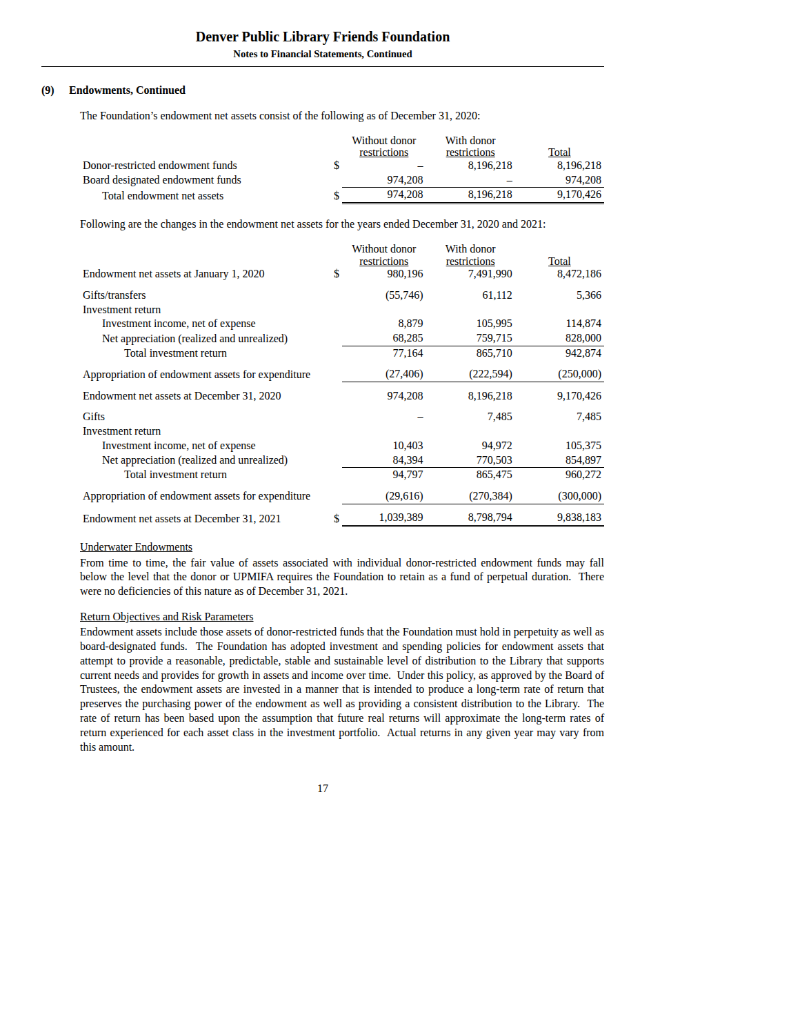Denver Public Library Friends Foundation
Notes to Financial Statements, Continued
(9) Endowments, Continued
The Foundation’s endowment net assets consist of the following as of December 31, 2020:
| | | Without donor restrictions | With donor restrictions | Total |
| Donor-restricted endowment funds | $ | – | 8,196,218 | 8,196,218 |
| Board designated endowment funds | | 974,208 | – | 974,208 |
| Total endowment net assets | $ | 974,208 | 8,196,218 | 9,170,426 |
Following are the changes in the endowment net assets for the years ended December 31, 2020 and 2021:
| | | Without donor restrictions | With donor restrictions | Total |
| Endowment net assets at January 1, 2020 | $ | 980,196 | 7,491,990 | 8,472,186 |
| Gifts/transfers | | (55,746) | 61,112 | 5,366 |
| Investment return | | | | |
| Investment income, net of expense | | 8,879 | 105,995 | 114,874 |
| Net appreciation (realized and unrealized) | | 68,285 | 759,715 | 828,000 |
| Total investment return | | 77,164 | 865,710 | 942,874 |
| Appropriation of endowment assets for expenditure | | (27,406) | (222,594) | (250,000) |
| Endowment net assets at December 31, 2020 | | 974,208 | 8,196,218 | 9,170,426 |
| Gifts | | – | 7,485 | 7,485 |
| Investment return | | | | |
| Investment income, net of expense | | 10,403 | 94,972 | 105,375 |
| Net appreciation (realized and unrealized) | | 84,394 | 770,503 | 854,897 |
| Total investment return | | 94,797 | 865,475 | 960,272 |
| Appropriation of endowment assets for expenditure | | (29,616) | (270,384) | (300,000) |
| Endowment net assets at December 31, 2021 | $ | 1,039,389 | 8,798,794 | 9,838,183 |
Underwater Endowments
From time to time, the fair value of assets associated with individual donor-restricted endowment funds may fall below the level that the donor or UPMIFA requires the Foundation to retain as a fund of perpetual duration. There were no deficiencies of this nature as of December 31, 2021.
Return Objectives and Risk Parameters
Endowment assets include those assets of donor-restricted funds that the Foundation must hold in perpetuity as well as board-designated funds. The Foundation has adopted investment and spending policies for endowment assets that attempt to provide a reasonable, predictable, stable and sustainable level of distribution to the Library that supports current needs and provides for growth in assets and income over time. Under this policy, as approved by the Board of Trustees, the endowment assets are invested in a manner that is intended to produce a long-term rate of return that preserves the purchasing power of the endowment as well as providing a consistent distribution to the Library. The rate of return has been based upon the assumption that future real returns will approximate the long-term rates of return experienced for each asset class in the investment portfolio. Actual returns in any given year may vary from this amount.
17